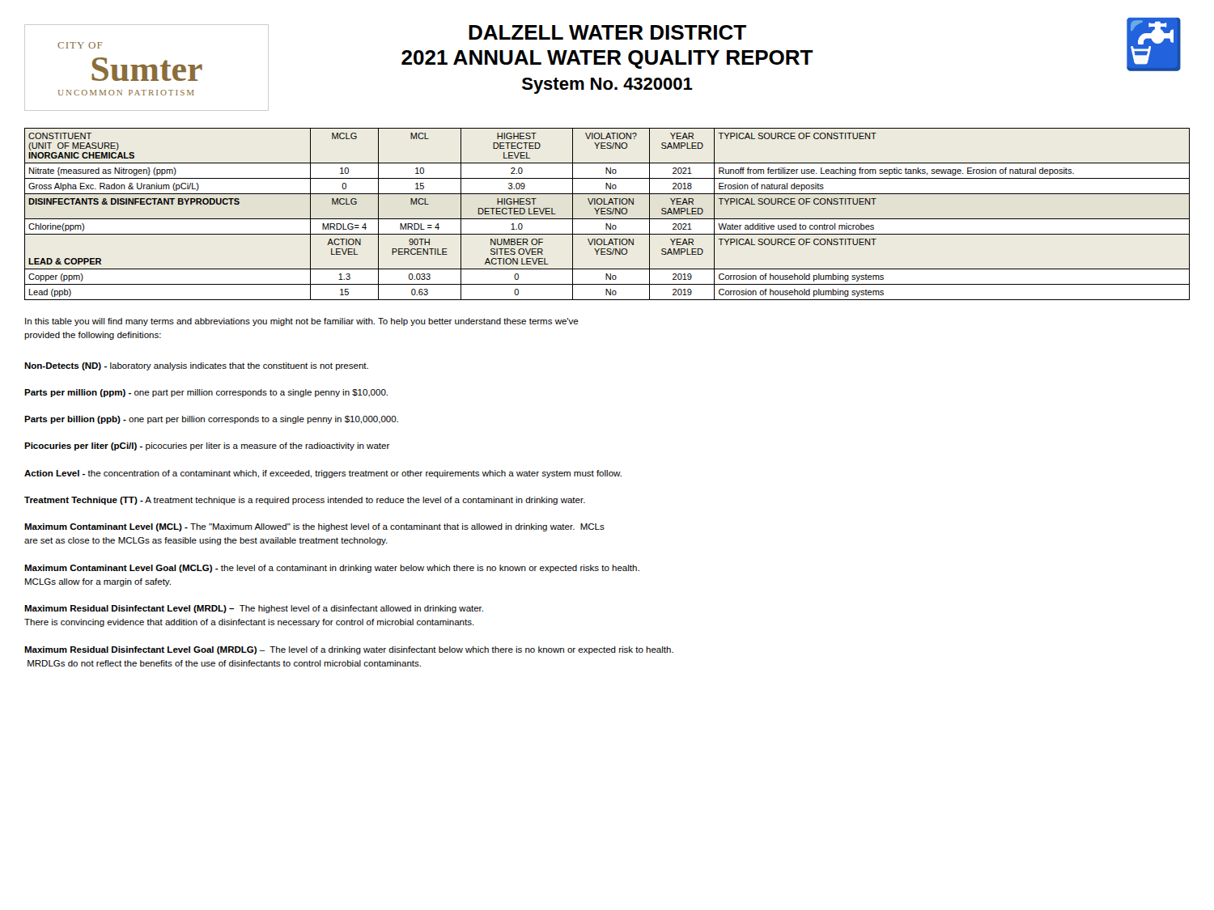CITY OF
Sumter
UNCOMMON PATRIOTISM
🚰
DALZELL WATER DISTRICT
2021 ANNUAL WATER QUALITY REPORT
System No. 4320001
| CONSTITUENT (UNIT OF MEASURE) INORGANIC CHEMICALS | MCLG | MCL | HIGHEST DETECTED LEVEL | VIOLATION? YES/NO | YEAR SAMPLED | TYPICAL SOURCE OF CONSTITUENT |
| Nitrate {measured as Nitrogen} (ppm) | 10 | 10 | 2.0 | No | 2021 | Runoff from fertilizer use. Leaching from septic tanks, sewage. Erosion of natural deposits. |
| Gross Alpha Exc. Radon & Uranium (pCi/L) | 0 | 15 | 3.09 | No | 2018 | Erosion of natural deposits |
| DISINFECTANTS & DISINFECTANT BYPRODUCTS | MCLG | MCL | HIGHEST DETECTED LEVEL | VIOLATION YES/NO | YEAR SAMPLED | TYPICAL SOURCE OF CONSTITUENT |
| Chlorine(ppm) | MRDLG= 4 | MRDL = 4 | 1.0 | No | 2021 | Water additive used to control microbes |
| LEAD & COPPER | ACTION LEVEL | 90TH PERCENTILE | NUMBER OF SITES OVER ACTION LEVEL | VIOLATION YES/NO | YEAR SAMPLED | TYPICAL SOURCE OF CONSTITUENT |
| Copper (ppm) | 1.3 | 0.033 | 0 | No | 2019 | Corrosion of household plumbing systems |
| Lead (ppb) | 15 | 0.63 | 0 | No | 2019 | Corrosion of household plumbing systems |
In this table you will find many terms and abbreviations you might not be familiar with. To help you better understand these terms we've
provided the following definitions:
Non-Detects (ND) - laboratory analysis indicates that the constituent is not present.
Parts per million (ppm) - one part per million corresponds to a single penny in $10,000.
Parts per billion (ppb) - one part per billion corresponds to a single penny in $10,000,000.
Picocuries per liter (pCi/l) - picocuries per liter is a measure of the radioactivity in water
Action Level - the concentration of a contaminant which, if exceeded, triggers treatment or other requirements which a water system must follow.
Treatment Technique (TT) - A treatment technique is a required process intended to reduce the level of a contaminant in drinking water.
Maximum Contaminant Level (MCL) - The "Maximum Allowed" is the highest level of a contaminant that is allowed in drinking water. MCLs
are set as close to the MCLGs as feasible using the best available treatment technology.
Maximum Contaminant Level Goal (MCLG) - the level of a contaminant in drinking water below which there is no known or expected risks to health.
MCLGs allow for a margin of safety.
Maximum Residual Disinfectant Level (MRDL) – The highest level of a disinfectant allowed in drinking water.
There is convincing evidence that addition of a disinfectant is necessary for control of microbial contaminants.
Maximum Residual Disinfectant Level Goal (MRDLG) – The level of a drinking water disinfectant below which there is no known or expected risk to health.
MRDLGs do not reflect the benefits of the use of disinfectants to control microbial contaminants.